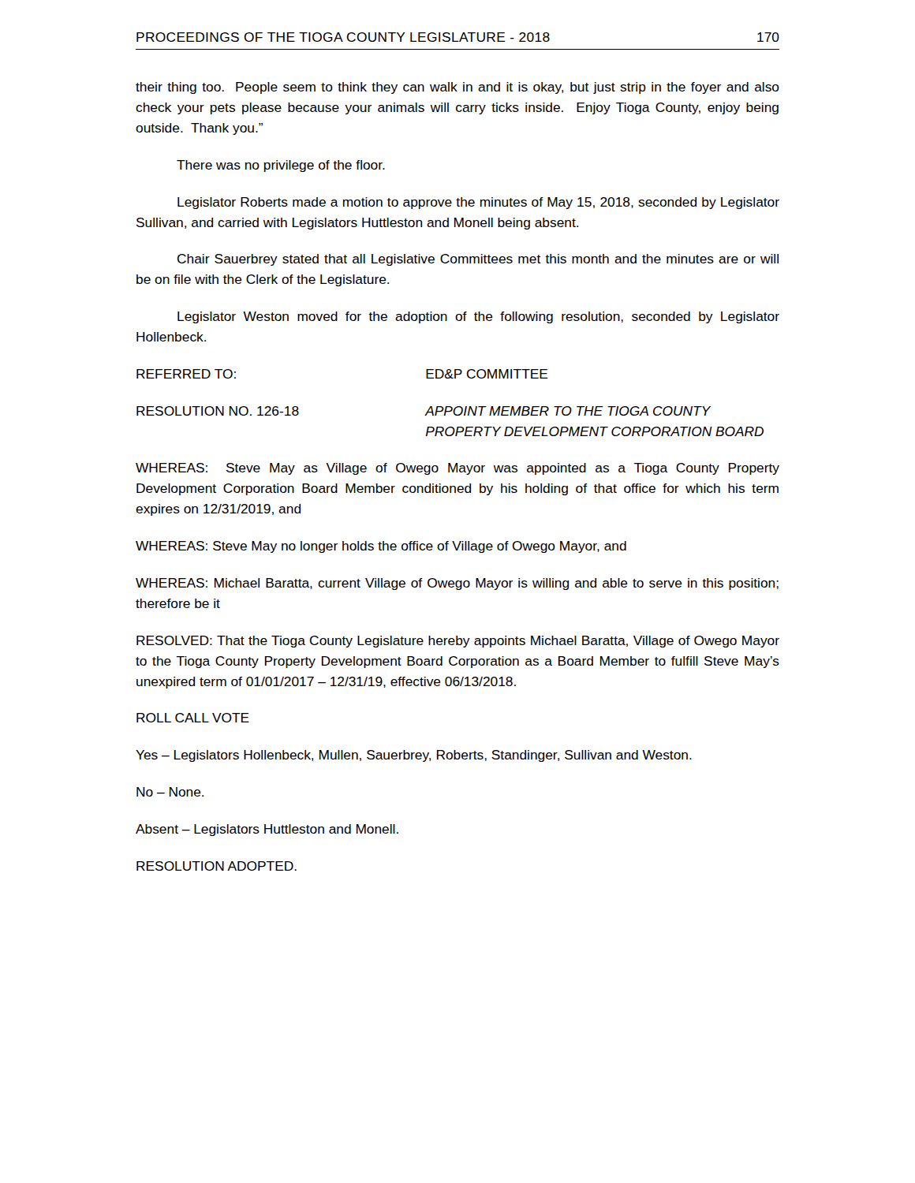Proceedings of the Tioga County Legislature - 2018 170
their thing too. People seem to think they can walk in and it is okay, but just strip in the foyer and also check your pets please because your animals will carry ticks inside. Enjoy Tioga County, enjoy being outside. Thank you.”
There was no privilege of the floor.
Legislator Roberts made a motion to approve the minutes of May 15, 2018, seconded by Legislator Sullivan, and carried with Legislators Huttleston and Monell being absent.
Chair Sauerbrey stated that all Legislative Committees met this month and the minutes are or will be on file with the Clerk of the Legislature.
Legislator Weston moved for the adoption of the following resolution, seconded by Legislator Hollenbeck.
REFERRED TO: ED&P COMMITTEE
RESOLUTION NO. 126-18 APPOINT MEMBER TO THE TIOGA COUNTY PROPERTY DEVELOPMENT CORPORATION BOARD
WHEREAS: Steve May as Village of Owego Mayor was appointed as a Tioga County Property Development Corporation Board Member conditioned by his holding of that office for which his term expires on 12/31/2019, and
WHEREAS: Steve May no longer holds the office of Village of Owego Mayor, and
WHEREAS: Michael Baratta, current Village of Owego Mayor is willing and able to serve in this position; therefore be it
RESOLVED: That the Tioga County Legislature hereby appoints Michael Baratta, Village of Owego Mayor to the Tioga County Property Development Board Corporation as a Board Member to fulfill Steve May’s unexpired term of 01/01/2017 – 12/31/19, effective 06/13/2018.
ROLL CALL VOTE
Yes – Legislators Hollenbeck, Mullen, Sauerbrey, Roberts, Standinger, Sullivan and Weston.
No – None.
Absent – Legislators Huttleston and Monell.
RESOLUTION ADOPTED.